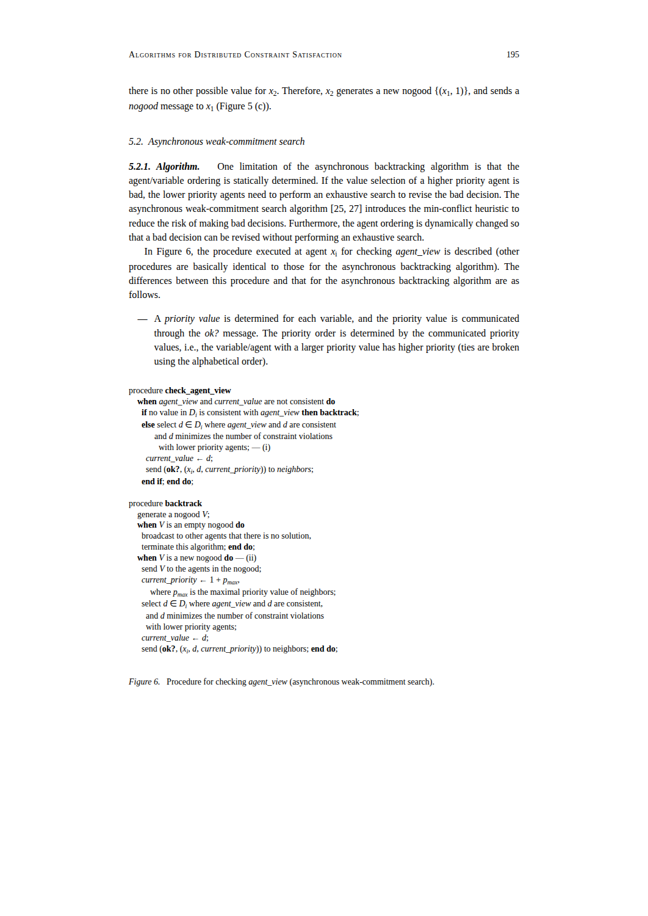Algorithms for Distributed Constraint Satisfaction 195
there is no other possible value for x2. Therefore, x2 generates a new nogood {(x1, 1)}, and sends a nogood message to x1 (Figure 5 (c)).
5.2. Asynchronous weak-commitment search
5.2.1. Algorithm. One limitation of the asynchronous backtracking algorithm is that the agent/variable ordering is statically determined. If the value selection of a higher priority agent is bad, the lower priority agents need to perform an exhaustive search to revise the bad decision. The asynchronous weak-commitment search algorithm [25, 27] introduces the min-conflict heuristic to reduce the risk of making bad decisions. Furthermore, the agent ordering is dynamically changed so that a bad decision can be revised without performing an exhaustive search.
In Figure 6, the procedure executed at agent xi for checking agent_view is described (other procedures are basically identical to those for the asynchronous backtracking algorithm). The differences between this procedure and that for the asynchronous backtracking algorithm are as follows.
— A priority value is determined for each variable, and the priority value is communicated through the ok? message. The priority order is determined by the communicated priority values, i.e., the variable/agent with a larger priority value has higher priority (ties are broken using the alphabetical order).
procedure check_agent_view
when agent_view and current_value are not consistent do
if no value in Di is consistent with agent_view then backtrack;
else select d ∈ Di where agent_view and d are consistent
and d minimizes the number of constraint violations
with lower priority agents; — (i)
current_value ← d;
send (ok?, (xi, d, current_priority)) to neighbors;
end if; end do;
procedure backtrack
generate a nogood V;
when V is an empty nogood do
broadcast to other agents that there is no solution,
terminate this algorithm; end do;
when V is a new nogood do — (ii)
send V to the agents in the nogood;
current_priority ← 1 + pmax,
where pmax is the maximal priority value of neighbors;
select d ∈ Di where agent_view and d are consistent,
and d minimizes the number of constraint violations
with lower priority agents;
current_value ← d;
send (ok?, (xi, d, current_priority)) to neighbors; end do;
Figure 6. Procedure for checking agent_view (asynchronous weak-commitment search).